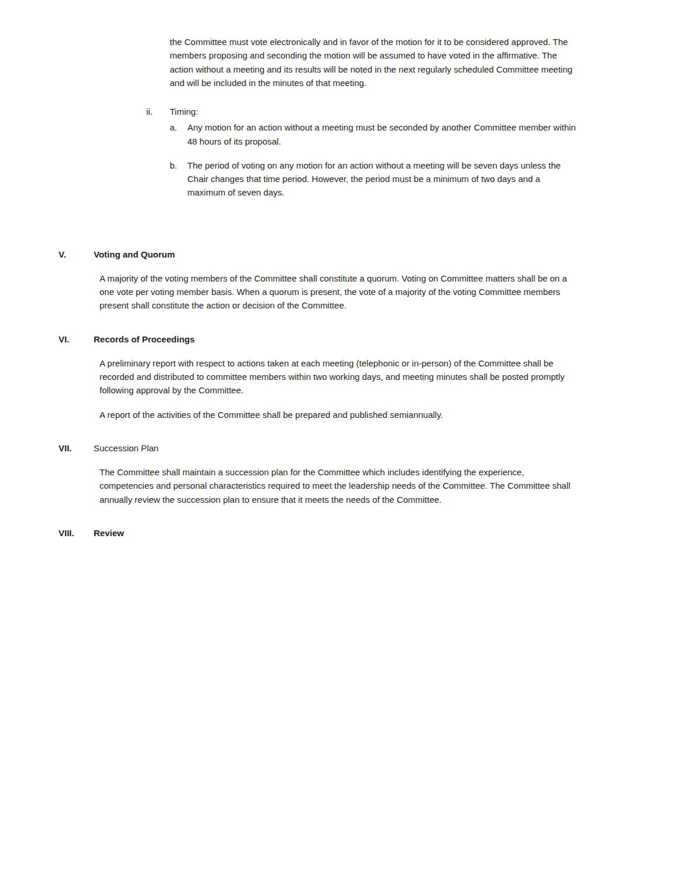the Committee must vote electronically and in favor of the motion for it to be considered approved. The members proposing and seconding the motion will be assumed to have voted in the affirmative. The action without a meeting and its results will be noted in the next regularly scheduled Committee meeting and will be included in the minutes of that meeting.
ii.
Timing:
a.
Any motion for an action without a meeting must be seconded by another Committee member within 48 hours of its proposal.
b.
The period of voting on any motion for an action without a meeting will be seven days unless the Chair changes that time period. However, the period must be a minimum of two days and a maximum of seven days.
V.
Voting and Quorum
A majority of the voting members of the Committee shall constitute a quorum. Voting on Committee matters shall be on a one vote per voting member basis. When a quorum is present, the vote of a majority of the voting Committee members present shall constitute the action or decision of the Committee.
VI.
Records of Proceedings
A preliminary report with respect to actions taken at each meeting (telephonic or in-person) of the Committee shall be recorded and distributed to committee members within two working days, and meeting minutes shall be posted promptly following approval by the Committee.
A report of the activities of the Committee shall be prepared and published semiannually.
VII.
Succession Plan
The Committee shall maintain a succession plan for the Committee which includes identifying the experience, competencies and personal characteristics required to meet the leadership needs of the Committee. The Committee shall annually review the succession plan to ensure that it meets the needs of the Committee.
VIII.
Review